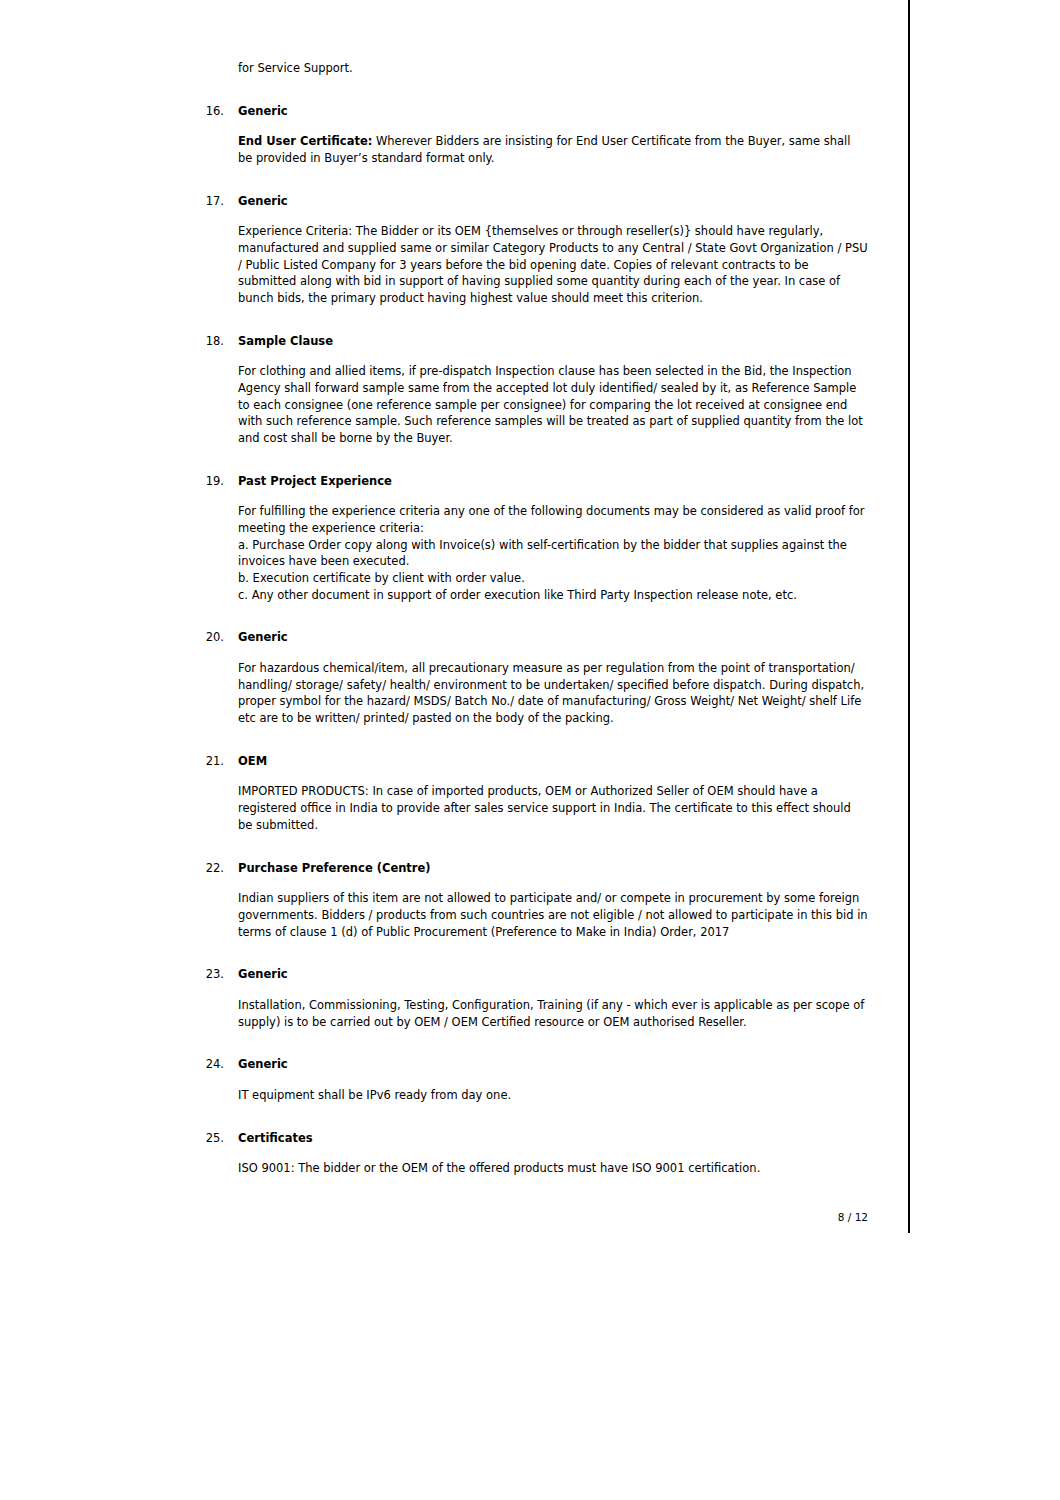for Service Support.
16.
Generic
End User Certificate: Wherever Bidders are insisting for End User Certificate from the Buyer, same shall be provided in Buyer’s standard format only.
17.
Generic
Experience Criteria: The Bidder or its OEM {themselves or through reseller(s)} should have regularly, manufactured and supplied same or similar Category Products to any Central / State Govt Organization / PSU / Public Listed Company for 3 years before the bid opening date. Copies of relevant contracts to be submitted along with bid in support of having supplied some quantity during each of the year. In case of bunch bids, the primary product having highest value should meet this criterion.
18.
Sample Clause
For clothing and allied items, if pre-dispatch Inspection clause has been selected in the Bid, the Inspection Agency shall forward sample same from the accepted lot duly identified/ sealed by it, as Reference Sample to each consignee (one reference sample per consignee) for comparing the lot received at consignee end with such reference sample. Such reference samples will be treated as part of supplied quantity from the lot and cost shall be borne by the Buyer.
19.
Past Project Experience
For fulfilling the experience criteria any one of the following documents may be considered as valid proof for meeting the experience criteria:
a. Purchase Order copy along with Invoice(s) with self-certification by the bidder that supplies against the invoices have been executed.
b. Execution certificate by client with order value.
c. Any other document in support of order execution like Third Party Inspection release note, etc.
20.
Generic
For hazardous chemical/item, all precautionary measure as per regulation from the point of transportation/ handling/ storage/ safety/ health/ environment to be undertaken/ specified before dispatch. During dispatch, proper symbol for the hazard/ MSDS/ Batch No./ date of manufacturing/ Gross Weight/ Net Weight/ shelf Life etc are to be written/ printed/ pasted on the body of the packing.
21.
OEM
IMPORTED PRODUCTS: In case of imported products, OEM or Authorized Seller of OEM should have a registered office in India to provide after sales service support in India. The certificate to this effect should be submitted.
22.
Purchase Preference (Centre)
Indian suppliers of this item are not allowed to participate and/ or compete in procurement by some foreign governments. Bidders / products from such countries are not eligible / not allowed to participate in this bid in terms of clause 1 (d) of Public Procurement (Preference to Make in India) Order, 2017
23.
Generic
Installation, Commissioning, Testing, Configuration, Training (if any - which ever is applicable as per scope of supply) is to be carried out by OEM / OEM Certified resource or OEM authorised Reseller.
24.
Generic
IT equipment shall be IPv6 ready from day one.
25.
Certificates
ISO 9001: The bidder or the OEM of the offered products must have ISO 9001 certification.
8 / 12